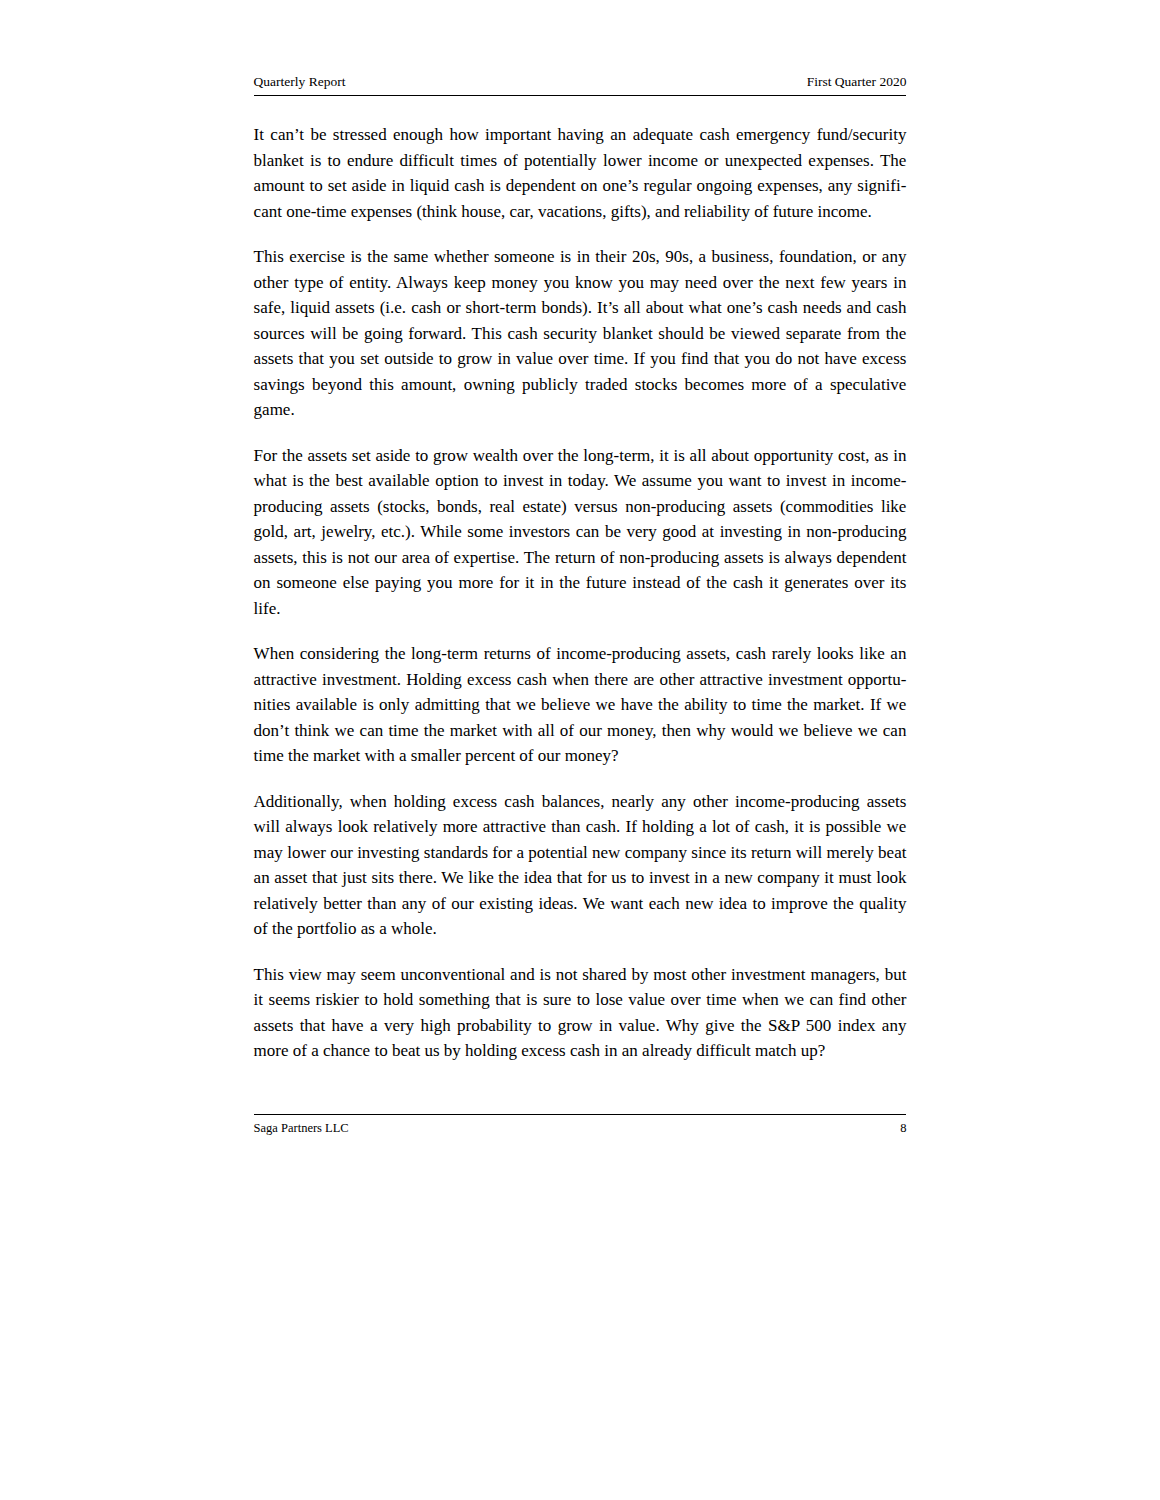Quarterly Report
First Quarter 2020
It can’t be stressed enough how important having an adequate cash emergency fund/security blanket is to endure difficult times of potentially lower income or unexpected expenses. The amount to set aside in liquid cash is dependent on one’s regular ongoing expenses, any significant one-time expenses (think house, car, vacations, gifts), and reliability of future income.
This exercise is the same whether someone is in their 20s, 90s, a business, foundation, or any other type of entity. Always keep money you know you may need over the next few years in safe, liquid assets (i.e. cash or short-term bonds). It’s all about what one’s cash needs and cash sources will be going forward. This cash security blanket should be viewed separate from the assets that you set outside to grow in value over time. If you find that you do not have excess savings beyond this amount, owning publicly traded stocks becomes more of a speculative game.
For the assets set aside to grow wealth over the long-term, it is all about opportunity cost, as in what is the best available option to invest in today. We assume you want to invest in income-producing assets (stocks, bonds, real estate) versus non-producing assets (commodities like gold, art, jewelry, etc.). While some investors can be very good at investing in non-producing assets, this is not our area of expertise. The return of non-producing assets is always dependent on someone else paying you more for it in the future instead of the cash it generates over its life.
When considering the long-term returns of income-producing assets, cash rarely looks like an attractive investment. Holding excess cash when there are other attractive investment opportunities available is only admitting that we believe we have the ability to time the market. If we don’t think we can time the market with all of our money, then why would we believe we can time the market with a smaller percent of our money?
Additionally, when holding excess cash balances, nearly any other income-producing assets will always look relatively more attractive than cash. If holding a lot of cash, it is possible we may lower our investing standards for a potential new company since its return will merely beat an asset that just sits there. We like the idea that for us to invest in a new company it must look relatively better than any of our existing ideas. We want each new idea to improve the quality of the portfolio as a whole.
This view may seem unconventional and is not shared by most other investment managers, but it seems riskier to hold something that is sure to lose value over time when we can find other assets that have a very high probability to grow in value. Why give the S&P 500 index any more of a chance to beat us by holding excess cash in an already difficult match up?
Saga Partners LLC
8